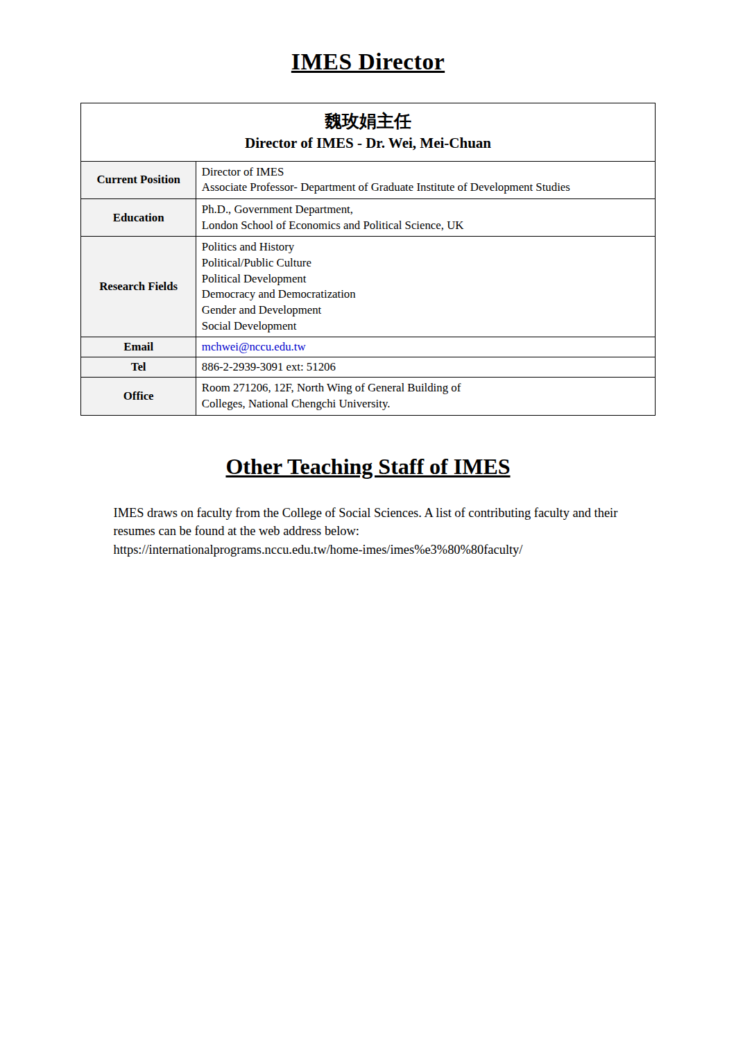IMES Director
| 魏玫娟主任 Director of IMES - Dr. Wei, Mei-Chuan |
| Current Position | Director of IMES Associate Professor- Department of Graduate Institute of Development Studies |
| Education | Ph.D., Government Department, London School of Economics and Political Science, UK |
| Research Fields | Politics and History Political/Public Culture Political Development Democracy and Democratization Gender and Development Social Development |
| Email | mchwei@nccu.edu.tw |
| Tel | 886-2-2939-3091 ext: 51206 |
| Office | Room 271206, 12F, North Wing of General Building of Colleges, National Chengchi University. |
Other Teaching Staff of IMES
IMES draws on faculty from the College of Social Sciences. A list of contributing faculty and their resumes can be found at the web address below:
https://internationalprograms.nccu.edu.tw/home-imes/imes%e3%80%80faculty/